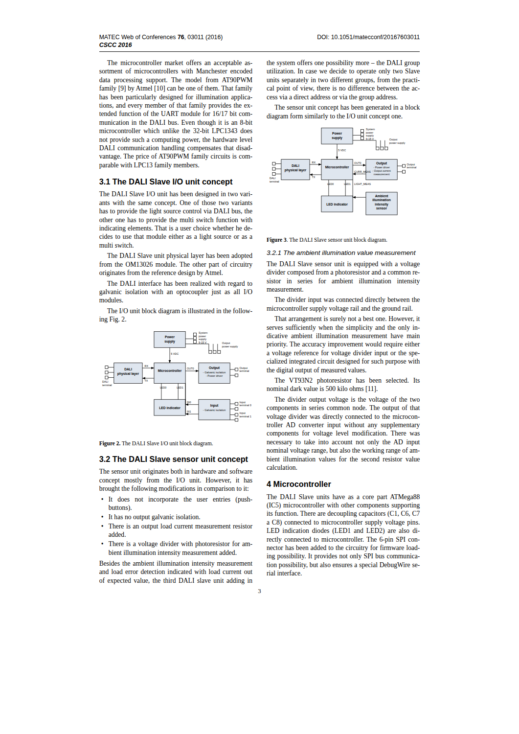MATEC Web of Conferences 76, 03011 (2016)
CSCC 2016
DOI: 10.1051/matecconf/20167603011
The microcontroller market offers an acceptable assortment of microcontrollers with Manchester encoded data processing support. The model from AT90PWM family [9] by Atmel [10] can be one of them. That family has been particularly designed for illumination applications, and every member of that family provides the extended function of the UART module for 16/17 bit communication in the DALI bus. Even though it is an 8-bit microcontroller which unlike the 32-bit LPC1343 does not provide such a computing power, the hardware level DALI communication handling compensates that disadvantage. The price of AT90PWM family circuits is comparable with LPC13 family members.
3.1 The DALI Slave I/O unit concept
The DALI Slave I/O unit has been designed in two variants with the same concept. One of those two variants has to provide the light source control via DALI bus, the other one has to provide the multi switch function with indicating elements. That is a user choice whether he decides to use that module either as a light source or as a multi switch.
The DALI Slave unit physical layer has been adopted from the OM13026 module. The other part of circuitry originates from the reference design by Atmel.
The DALI interface has been realized with regard to galvanic isolation with an optocoupler just as all I/O modules.
The I/O unit block diagram is illustrated in the following Fig. 2.
Power supply Microcontroller DALI physical layer Output - Galvanic isolation - Power driver LED indicator Input - Galvanic isolation System power supply 9-15 V Output power supply 5 VDC RX TX DALI terminal OUT0 Output terminal LED0 LED1 IN0 IN1 Input terminal 0 Input terminal 1
Figure 2. The DALI Slave I/O unit block diagram.
3.2 The DALI Slave sensor unit concept
The sensor unit originates both in hardware and software concept mostly from the I/O unit. However, it has brought the following modifications in comparison to it:
It does not incorporate the user entries (push-buttons).
It has no output galvanic isolation.
There is an output load current measurement resistor added.
There is a voltage divider with photoresistor for ambient illumination intensity measurement added.
Besides the ambient illumination intensity measurement and load error detection indicated with load current out of expected value, the third DALI slave unit adding in the system offers one possibility more – the DALI group utilization. In case we decide to operate only two Slave units separately in two different groups, from the practical point of view, there is no difference between the access via a direct address or via the group address.
The sensor unit concept has been generated in a block diagram form similarly to the I/O unit concept one.
Power supply Microcontroller DALI physical layer Output - Power driver - Output current measurement LED indicator Ambient illumination intensity sensor System power supply 9-15 V Output power supply 5 VDC RX TX DALI terminal OUT0 CURR_MEAS Output terminal LED0 LED1 LIGHT_MEAS
Figure 3. The DALI Slave sensor unit block diagram.
3.2.1 The ambient illumination value measurement
The DALI Slave sensor unit is equipped with a voltage divider composed from a photoresistor and a common resistor in series for ambient illumination intensity measurement.
The divider input was connected directly between the microcontroller supply voltage rail and the ground rail.
That arrangement is surely not a best one. However, it serves sufficiently when the simplicity and the only indicative ambient illumination measurement have main priority. The accuracy improvement would require either a voltage reference for voltage divider input or the specialized integrated circuit designed for such purpose with the digital output of measured values.
The VT93N2 photoresistor has been selected. Its nominal dark value is 500 kilo ohms [11].
The divider output voltage is the voltage of the two components in series common node. The output of that voltage divider was directly connected to the microcontroller AD converter input without any supplementary components for voltage level modification. There was necessary to take into account not only the AD input nominal voltage range, but also the working range of ambient illumination values for the second resistor value calculation.
4 Microcontroller
The DALI Slave units have as a core part ATMega88 (IC5) microcontroller with other components supporting its function. There are decoupling capacitors (C1, C6, C7 a C8) connected to microcontroller supply voltage pins. LED indication diodes (LED1 and LED2) are also directly connected to microcontroller. The 6-pin SPI connector has been added to the circuitry for firmware loading possibility. It provides not only SPI bus communication possibility, but also ensures a special DebugWire serial interface.
3